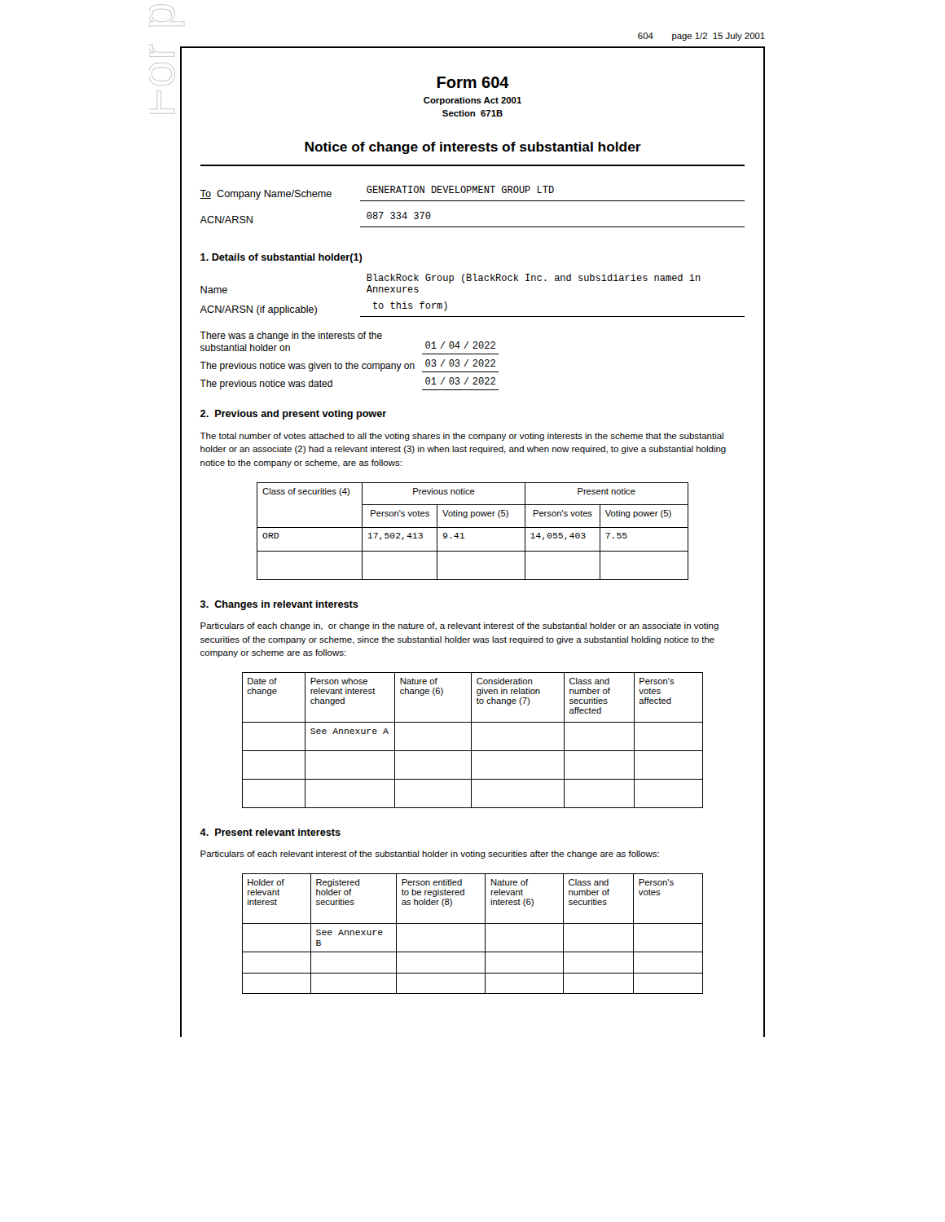For personal use only
604 page 1/2 15 July 2001
Form 604
Corporations Act 2001
Section 671B
Notice of change of interests of substantial holder
To Company Name/Scheme
GENERATION DEVELOPMENT GROUP LTD
ACN/ARSN
087 334 370
1. Details of substantial holder(1)
Name
BlackRock Group (BlackRock Inc. and subsidiaries named in Annexures
ACN/ARSN (if applicable)
to this form)
There was a change in the interests of the
substantial holder on
01/04/2022
The previous notice was given to the company on
03/03/2022
The previous notice was dated
01/03/2022
2. Previous and present voting power
The total number of votes attached to all the voting shares in the company or voting interests in the scheme that the substantial holder or an associate (2) had a relevant interest (3) in when last required, and when now required, to give a substantial holding notice to the company or scheme, are as follows:
| Class of securities (4) | Previous notice | Present notice |
| Person's votes | Voting power (5) | Person's votes | Voting power (5) |
| ORD | 17,502,413 | 9.41 | 14,055,403 | 7.55 |
3. Changes in relevant interests
Particulars of each change in, or change in the nature of, a relevant interest of the substantial holder or an associate in voting securities of the company or scheme, since the substantial holder was last required to give a substantial holding notice to the company or scheme are as follows:
| Date of change | Person whose relevant interest changed | Nature of change (6) | Consideration given in relation to change (7) | Class and number of securities affected | Person's votes affected |
| --- | --- | --- | --- | --- | --- |
| | See Annexure A | | | | |
4. Present relevant interests
Particulars of each relevant interest of the substantial holder in voting securities after the change are as follows:
| Holder of relevant interest | Registered holder of securities | Person entitled to be registered as holder (8) | Nature of relevant interest (6) | Class and number of securities | Person's votes |
| --- | --- | --- | --- | --- | --- |
| | See Annexure B | | | | |